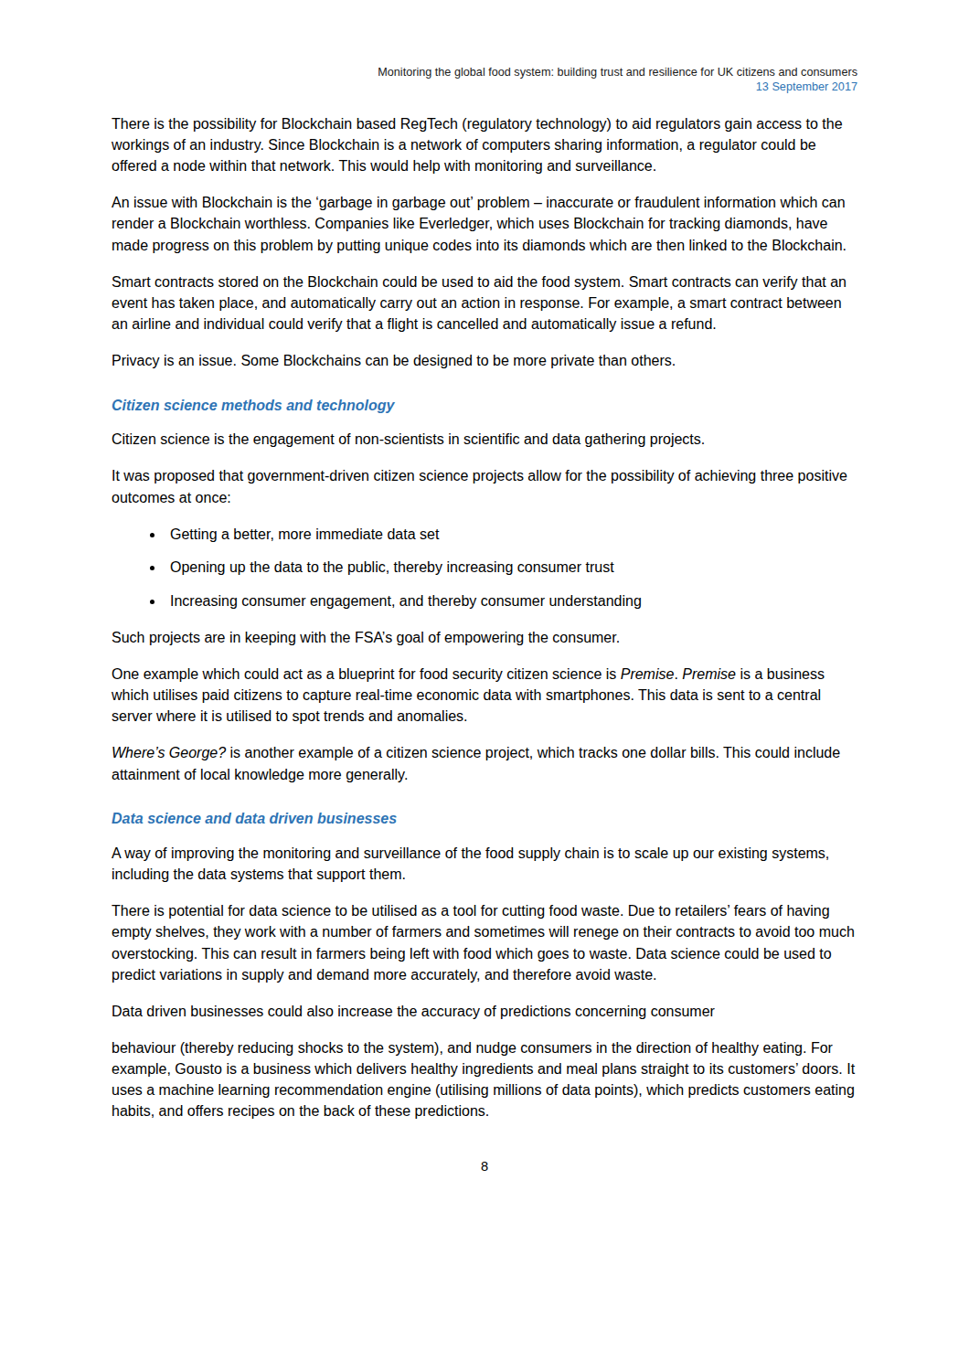Monitoring the global food system: building trust and resilience for UK citizens and consumers
13 September 2017
There is the possibility for Blockchain based RegTech (regulatory technology) to aid regulators gain access to the workings of an industry. Since Blockchain is a network of computers sharing information, a regulator could be offered a node within that network. This would help with monitoring and surveillance.
An issue with Blockchain is the ‘garbage in garbage out’ problem – inaccurate or fraudulent information which can render a Blockchain worthless. Companies like Everledger, which uses Blockchain for tracking diamonds, have made progress on this problem by putting unique codes into its diamonds which are then linked to the Blockchain.
Smart contracts stored on the Blockchain could be used to aid the food system. Smart contracts can verify that an event has taken place, and automatically carry out an action in response. For example, a smart contract between an airline and individual could verify that a flight is cancelled and automatically issue a refund.
Privacy is an issue. Some Blockchains can be designed to be more private than others.
Citizen science methods and technology
Citizen science is the engagement of non-scientists in scientific and data gathering projects.
It was proposed that government-driven citizen science projects allow for the possibility of achieving three positive outcomes at once:
Getting a better, more immediate data set
Opening up the data to the public, thereby increasing consumer trust
Increasing consumer engagement, and thereby consumer understanding
Such projects are in keeping with the FSA’s goal of empowering the consumer.
One example which could act as a blueprint for food security citizen science is Premise. Premise is a business which utilises paid citizens to capture real-time economic data with smartphones. This data is sent to a central server where it is utilised to spot trends and anomalies.
Where’s George? is another example of a citizen science project, which tracks one dollar bills. This could include attainment of local knowledge more generally.
Data science and data driven businesses
A way of improving the monitoring and surveillance of the food supply chain is to scale up our existing systems, including the data systems that support them.
There is potential for data science to be utilised as a tool for cutting food waste. Due to retailers’ fears of having empty shelves, they work with a number of farmers and sometimes will renege on their contracts to avoid too much overstocking. This can result in farmers being left with food which goes to waste. Data science could be used to predict variations in supply and demand more accurately, and therefore avoid waste.
Data driven businesses could also increase the accuracy of predictions concerning consumer
behaviour (thereby reducing shocks to the system), and nudge consumers in the direction of healthy eating. For example, Gousto is a business which delivers healthy ingredients and meal plans straight to its customers’ doors. It uses a machine learning recommendation engine (utilising millions of data points), which predicts customers eating habits, and offers recipes on the back of these predictions.
8